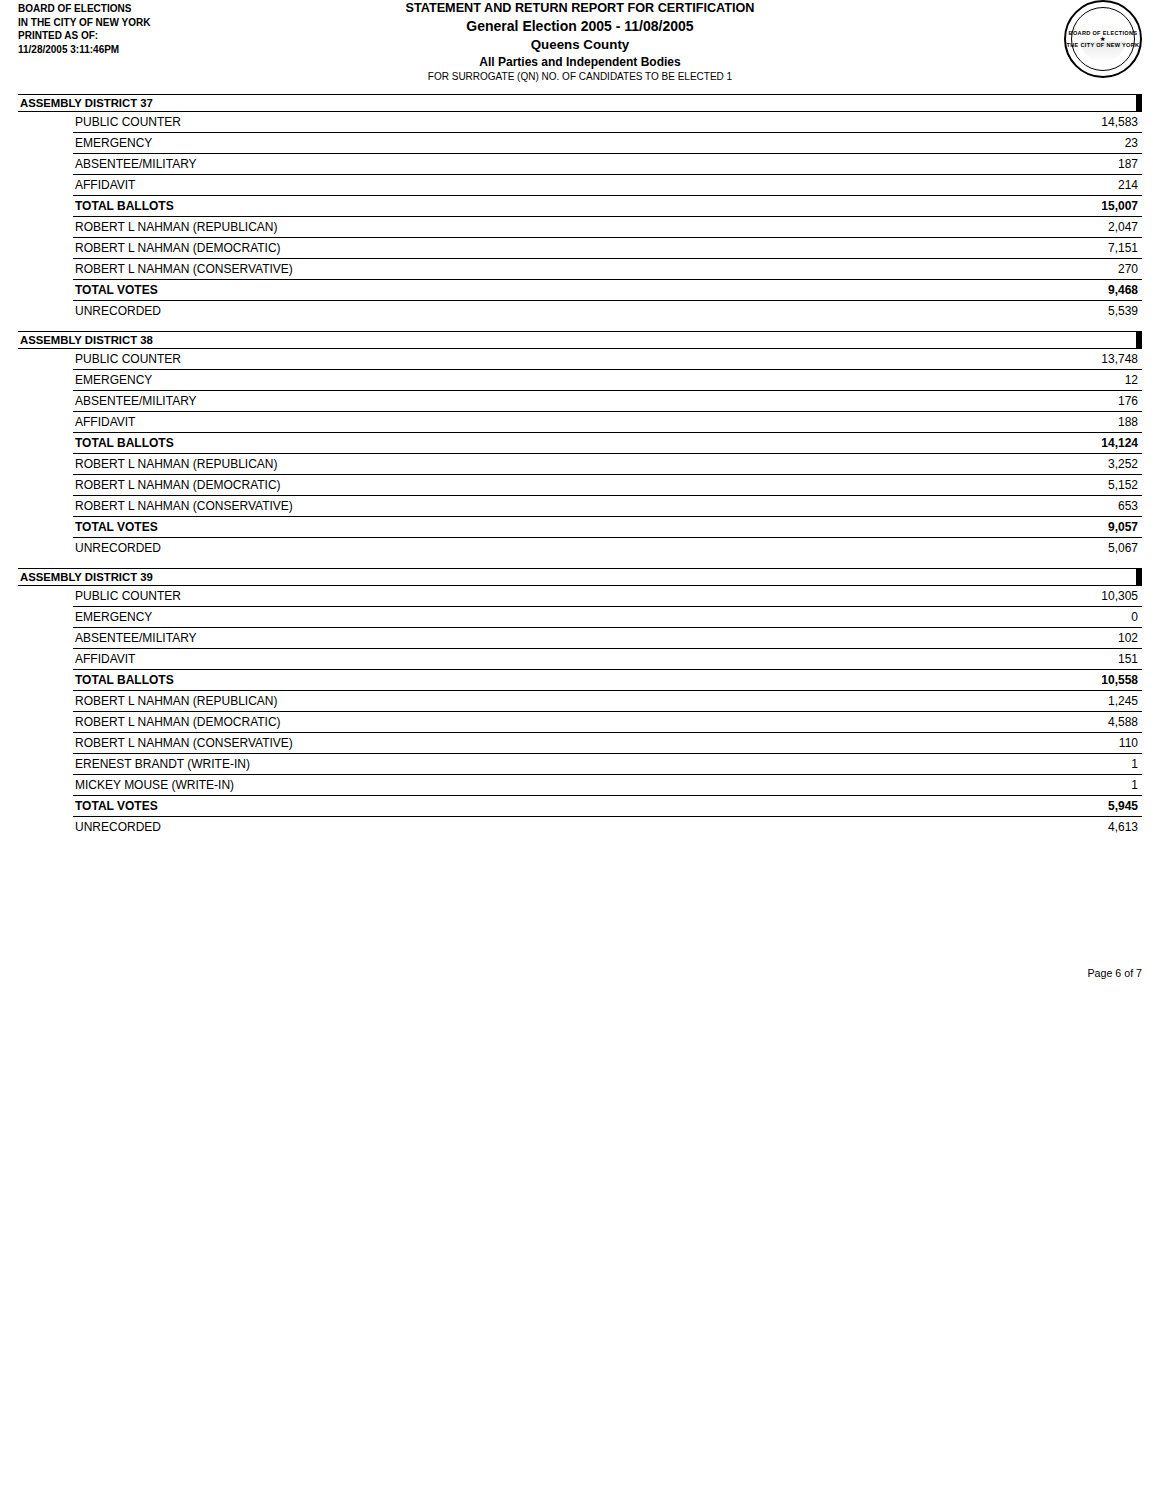BOARD OF ELECTIONS
IN THE CITY OF NEW YORK
PRINTED AS OF:
11/28/2005 3:11:46PM
STATEMENT AND RETURN REPORT FOR CERTIFICATION
General Election 2005 - 11/08/2005
Queens County
All Parties and Independent Bodies
FOR SURROGATE (QN) NO. OF CANDIDATES TO BE ELECTED 1
BOARD OF ELECTIONS
★
THE CITY OF NEW YORK
ASSEMBLY DISTRICT 37
| PUBLIC COUNTER | 14,583 |
| EMERGENCY | 23 |
| ABSENTEE/MILITARY | 187 |
| AFFIDAVIT | 214 |
| TOTAL BALLOTS | 15,007 |
| ROBERT L NAHMAN (REPUBLICAN) | 2,047 |
| ROBERT L NAHMAN (DEMOCRATIC) | 7,151 |
| ROBERT L NAHMAN (CONSERVATIVE) | 270 |
| TOTAL VOTES | 9,468 |
| UNRECORDED | 5,539 |
ASSEMBLY DISTRICT 38
| PUBLIC COUNTER | 13,748 |
| EMERGENCY | 12 |
| ABSENTEE/MILITARY | 176 |
| AFFIDAVIT | 188 |
| TOTAL BALLOTS | 14,124 |
| ROBERT L NAHMAN (REPUBLICAN) | 3,252 |
| ROBERT L NAHMAN (DEMOCRATIC) | 5,152 |
| ROBERT L NAHMAN (CONSERVATIVE) | 653 |
| TOTAL VOTES | 9,057 |
| UNRECORDED | 5,067 |
ASSEMBLY DISTRICT 39
| PUBLIC COUNTER | 10,305 |
| EMERGENCY | 0 |
| ABSENTEE/MILITARY | 102 |
| AFFIDAVIT | 151 |
| TOTAL BALLOTS | 10,558 |
| ROBERT L NAHMAN (REPUBLICAN) | 1,245 |
| ROBERT L NAHMAN (DEMOCRATIC) | 4,588 |
| ROBERT L NAHMAN (CONSERVATIVE) | 110 |
| ERENEST BRANDT (WRITE-IN) | 1 |
| MICKEY MOUSE (WRITE-IN) | 1 |
| TOTAL VOTES | 5,945 |
| UNRECORDED | 4,613 |
Page 6 of 7